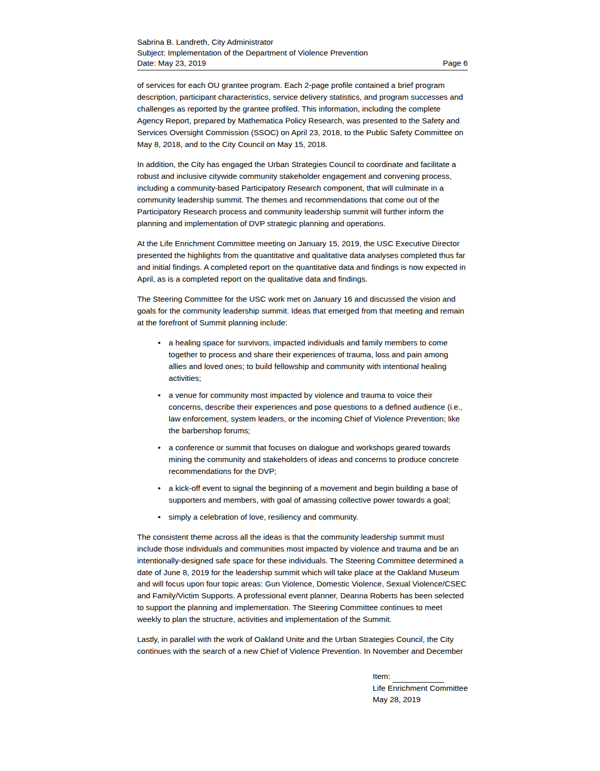Sabrina B. Landreth, City Administrator
Subject: Implementation of the Department of Violence Prevention
Date: May 23, 2019Page 6
of services for each OU grantee program. Each 2-page profile contained a brief program description, participant characteristics, service delivery statistics, and program successes and challenges as reported by the grantee profiled. This information, including the complete Agency Report, prepared by Mathematica Policy Research, was presented to the Safety and Services Oversight Commission (SSOC) on April 23, 2018, to the Public Safety Committee on May 8, 2018, and to the City Council on May 15, 2018.
In addition, the City has engaged the Urban Strategies Council to coordinate and facilitate a robust and inclusive citywide community stakeholder engagement and convening process, including a community-based Participatory Research component, that will culminate in a community leadership summit. The themes and recommendations that come out of the Participatory Research process and community leadership summit will further inform the planning and implementation of DVP strategic planning and operations.
At the Life Enrichment Committee meeting on January 15, 2019, the USC Executive Director presented the highlights from the quantitative and qualitative data analyses completed thus far and initial findings. A completed report on the quantitative data and findings is now expected in April, as is a completed report on the qualitative data and findings.
The Steering Committee for the USC work met on January 16 and discussed the vision and goals for the community leadership summit. Ideas that emerged from that meeting and remain at the forefront of Summit planning include:
a healing space for survivors, impacted individuals and family members to come together to process and share their experiences of trauma, loss and pain among allies and loved ones; to build fellowship and community with intentional healing activities;
a venue for community most impacted by violence and trauma to voice their concerns, describe their experiences and pose questions to a defined audience (i.e., law enforcement, system leaders, or the incoming Chief of Violence Prevention; like the barbershop forums;
a conference or summit that focuses on dialogue and workshops geared towards mining the community and stakeholders of ideas and concerns to produce concrete recommendations for the DVP;
a kick-off event to signal the beginning of a movement and begin building a base of supporters and members, with goal of amassing collective power towards a goal;
simply a celebration of love, resiliency and community.
The consistent theme across all the ideas is that the community leadership summit must include those individuals and communities most impacted by violence and trauma and be an intentionally-designed safe space for these individuals. The Steering Committee determined a date of June 8, 2019 for the leadership summit which will take place at the Oakland Museum and will focus upon four topic areas: Gun Violence, Domestic Violence, Sexual Violence/CSEC and Family/Victim Supports. A professional event planner, Deanna Roberts has been selected to support the planning and implementation. The Steering Committee continues to meet weekly to plan the structure, activities and implementation of the Summit.
Lastly, in parallel with the work of Oakland Unite and the Urban Strategies Council, the City continues with the search of a new Chief of Violence Prevention. In November and December
Item:
Life Enrichment Committee
May 28, 2019